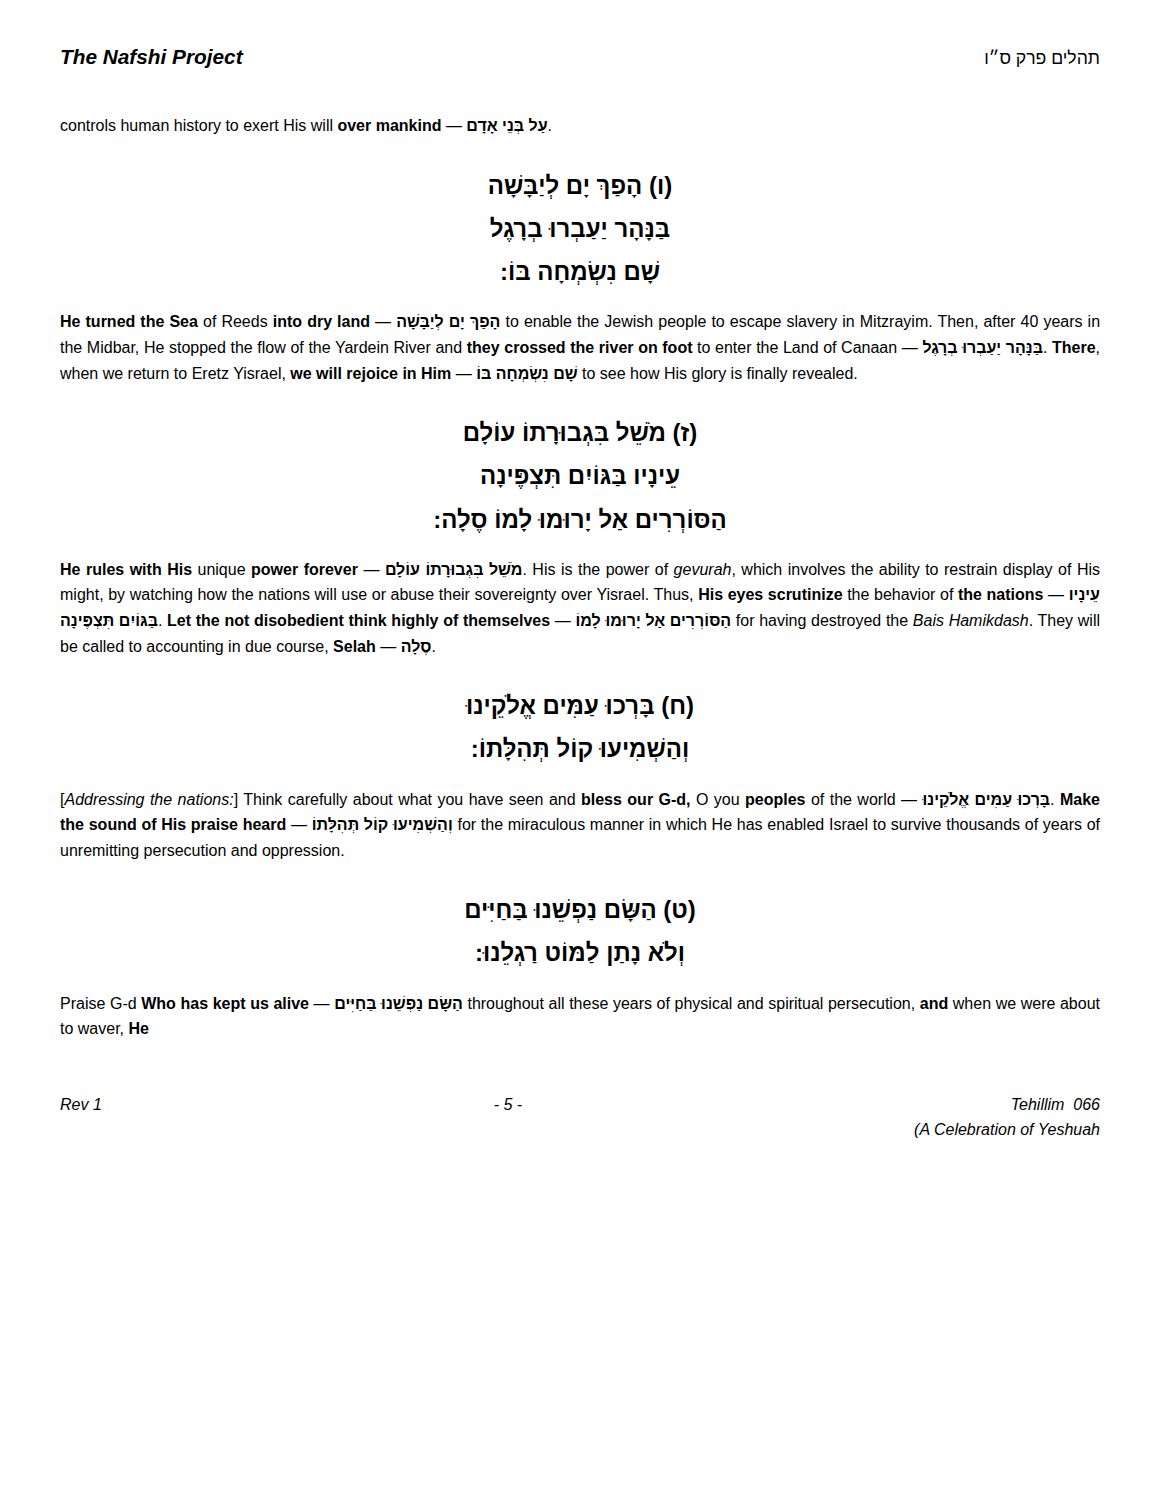The Nafshi Project
תהלים פרק ס״ו
controls human history to exert His will over mankind — עַל בְּנֵי אָדָם.
(ו) הָפַךְ יָם לְיַבָּשָׁה
בַּנָּהָר יַעַבְרוּ בְרָגֶל
שָׁם נִשְׂמְחָה בּוֹ:
He turned the Sea of Reeds into dry land — הָפַךְ יָם לְיַבָּשָׁה to enable the Jewish people to escape slavery in Mitzrayim. Then, after 40 years in the Midbar, He stopped the flow of the Yardein River and they crossed the river on foot to enter the Land of Canaan — בַּנָּהָר יַעַבְרוּ בְרָגֶל. There, when we return to Eretz Yisrael, we will rejoice in Him — שָׁם נִשְׂמְחָה בּוֹ to see how His glory is finally revealed.
(ז) מֹשֵׁל בִּגְבוּרָתוֹ עוֹלָם
עֵינָיו בַּגּוֹיִם תִּצְפֶּינָה
הַסּוֹרְרִים אַל יָרוּמוּ לָמוֹ סֶלָה:
He rules with His unique power forever — מֹשֵׁל בִּגְבוּרָתוֹ עוֹלָם. His is the power of gevurah, which involves the ability to restrain display of His might, by watching how the nations will use or abuse their sovereignty over Yisrael. Thus, His eyes scrutinize the behavior of the nations — עֵינָיו בַּגּוֹיִם תִּצְפֶּינָה. Let the not disobedient think highly of themselves — הַסּוֹרְרִים אַל יָרוּמוּ לָמוֹ for having destroyed the Bais Hamikdash. They will be called to accounting in due course, Selah — סֶלָה.
(ח) בָּרְכוּ עַמִּים אֱלֹקֵינוּ
וְהַשְׁמִיעוּ קוֹל תְּהִלָּתוֹ:
[Addressing the nations:] Think carefully about what you have seen and bless our G-d, O you peoples of the world — בָּרְכוּ עַמִּים אֱלֹקֵינוּ. Make the sound of His praise heard — וְהַשְׁמִיעוּ קוֹל תְּהִלָּתוֹ for the miraculous manner in which He has enabled Israel to survive thousands of years of unremitting persecution and oppression.
(ט) הַשָּׂם נַפְשֵׁנוּ בַּחַיִּים
וְלֹא נָתַן לַמּוֹט רַגְלֵנוּ:
Praise G-d Who has kept us alive — הַשָּׂם נַפְשֵׁנוּ בַּחַיִּים throughout all these years of physical and spiritual persecution, and when we were about to waver, He
Rev 1
- 5 -
Tehillim 066
(A Celebration of Yeshuah